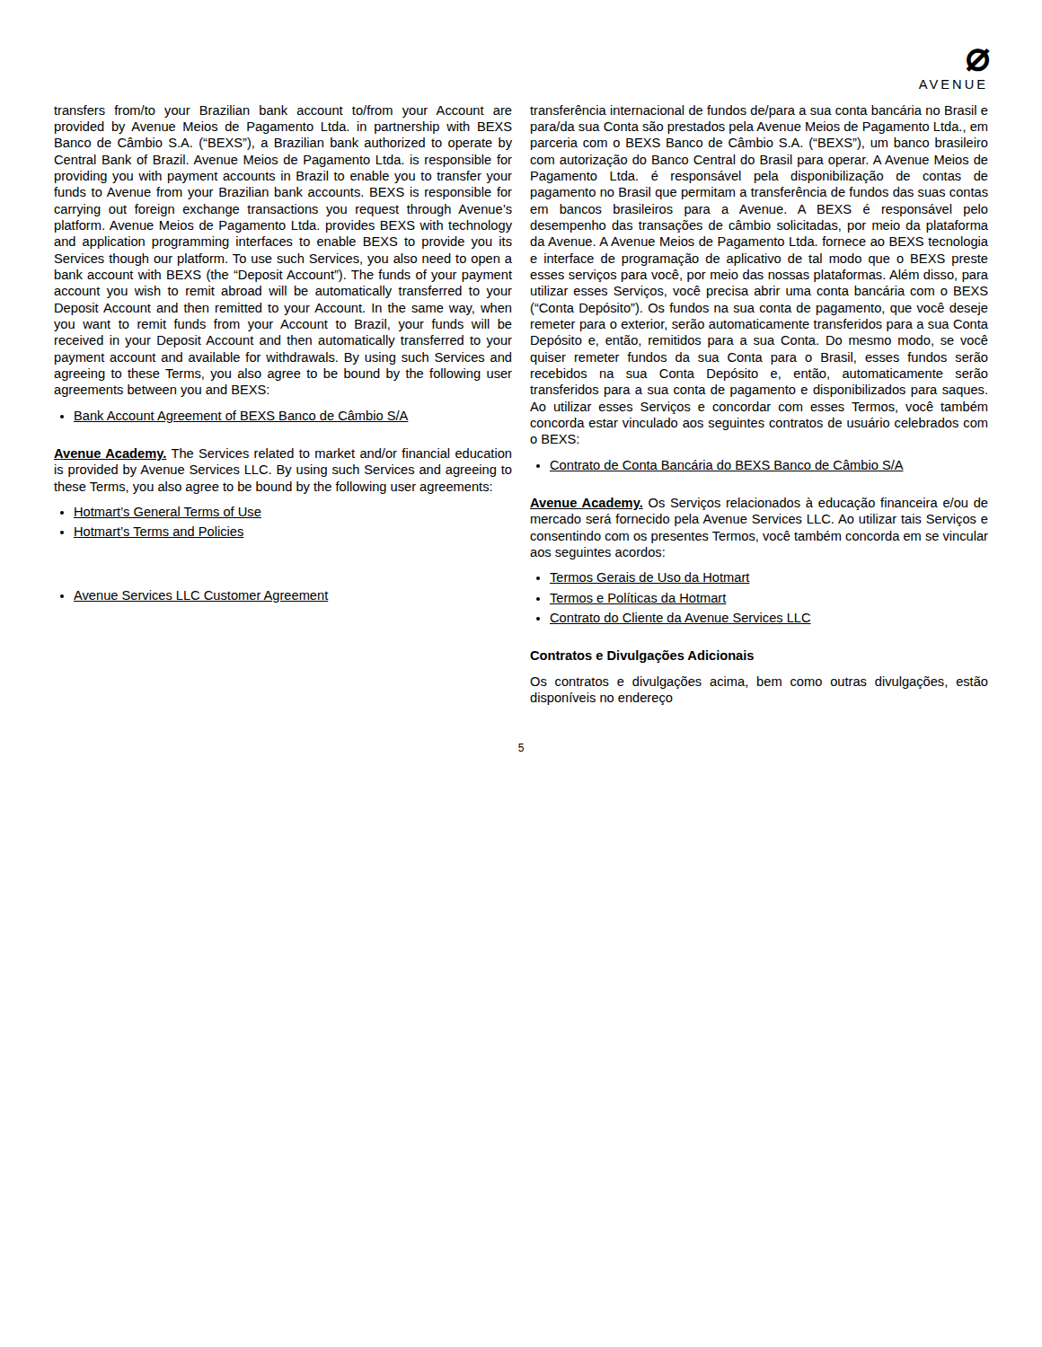⌀
AVENUE
| transfers from/to your Brazilian bank account to/from your Account are provided by Avenue Meios de Pagamento Ltda. in partnership with BEXS Banco de Câmbio S.A. (“BEXS”), a Brazilian bank authorized to operate by Central Bank of Brazil. Avenue Meios de Pagamento Ltda. is responsible for providing you with payment accounts in Brazil to enable you to transfer your funds to Avenue from your Brazilian bank accounts. BEXS is responsible for carrying out foreign exchange transactions you request through Avenue’s platform. Avenue Meios de Pagamento Ltda. provides BEXS with technology and application programming interfaces to enable BEXS to provide you its Services though our platform. To use such Services, you also need to open a bank account with BEXS (the “Deposit Account”). The funds of your payment account you wish to remit abroad will be automatically transferred to your Deposit Account and then remitted to your Account. In the same way, when you want to remit funds from your Account to Brazil, your funds will be received in your Deposit Account and then automatically transferred to your payment account and available for withdrawals. By using such Services and agreeing to these Terms, you also agree to be bound by the following user agreements between you and BEXS: Bank Account Agreement of BEXS Banco de Câmbio S/A Avenue Academy. The Services related to market and/or financial education is provided by Avenue Services LLC. By using such Services and agreeing to these Terms, you also agree to be bound by the following user agreements: Hotmart’s General Terms of Use Hotmart’s Terms and Policies Avenue Services LLC Customer Agreement | transferência internacional de fundos de/para a sua conta bancária no Brasil e para/da sua Conta são prestados pela Avenue Meios de Pagamento Ltda., em parceria com o BEXS Banco de Câmbio S.A. (“BEXS”), um banco brasileiro com autorização do Banco Central do Brasil para operar. A Avenue Meios de Pagamento Ltda. é responsável pela disponibilização de contas de pagamento no Brasil que permitam a transferência de fundos das suas contas em bancos brasileiros para a Avenue. A BEXS é responsável pelo desempenho das transações de câmbio solicitadas, por meio da plataforma da Avenue. A Avenue Meios de Pagamento Ltda. fornece ao BEXS tecnologia e interface de programação de aplicativo de tal modo que o BEXS preste esses serviços para você, por meio das nossas plataformas. Além disso, para utilizar esses Serviços, você precisa abrir uma conta bancária com o BEXS (“Conta Depósito”). Os fundos na sua conta de pagamento, que você deseje remeter para o exterior, serão automaticamente transferidos para a sua Conta Depósito e, então, remitidos para a sua Conta. Do mesmo modo, se você quiser remeter fundos da sua Conta para o Brasil, esses fundos serão recebidos na sua Conta Depósito e, então, automaticamente serão transferidos para a sua conta de pagamento e disponibilizados para saques. Ao utilizar esses Serviços e concordar com esses Termos, você também concorda estar vinculado aos seguintes contratos de usuário celebrados com o BEXS: Contrato de Conta Bancária do BEXS Banco de Câmbio S/A Avenue Academy. Os Serviços relacionados à educação financeira e/ou de mercado será fornecido pela Avenue Services LLC. Ao utilizar tais Serviços e consentindo com os presentes Termos, você também concorda em se vincular aos seguintes acordos: Termos Gerais de Uso da Hotmart Termos e Políticas da Hotmart Contrato do Cliente da Avenue Services LLC Contratos e Divulgações Adicionais Os contratos e divulgações acima, bem como outras divulgações, estão disponíveis no endereço |
5